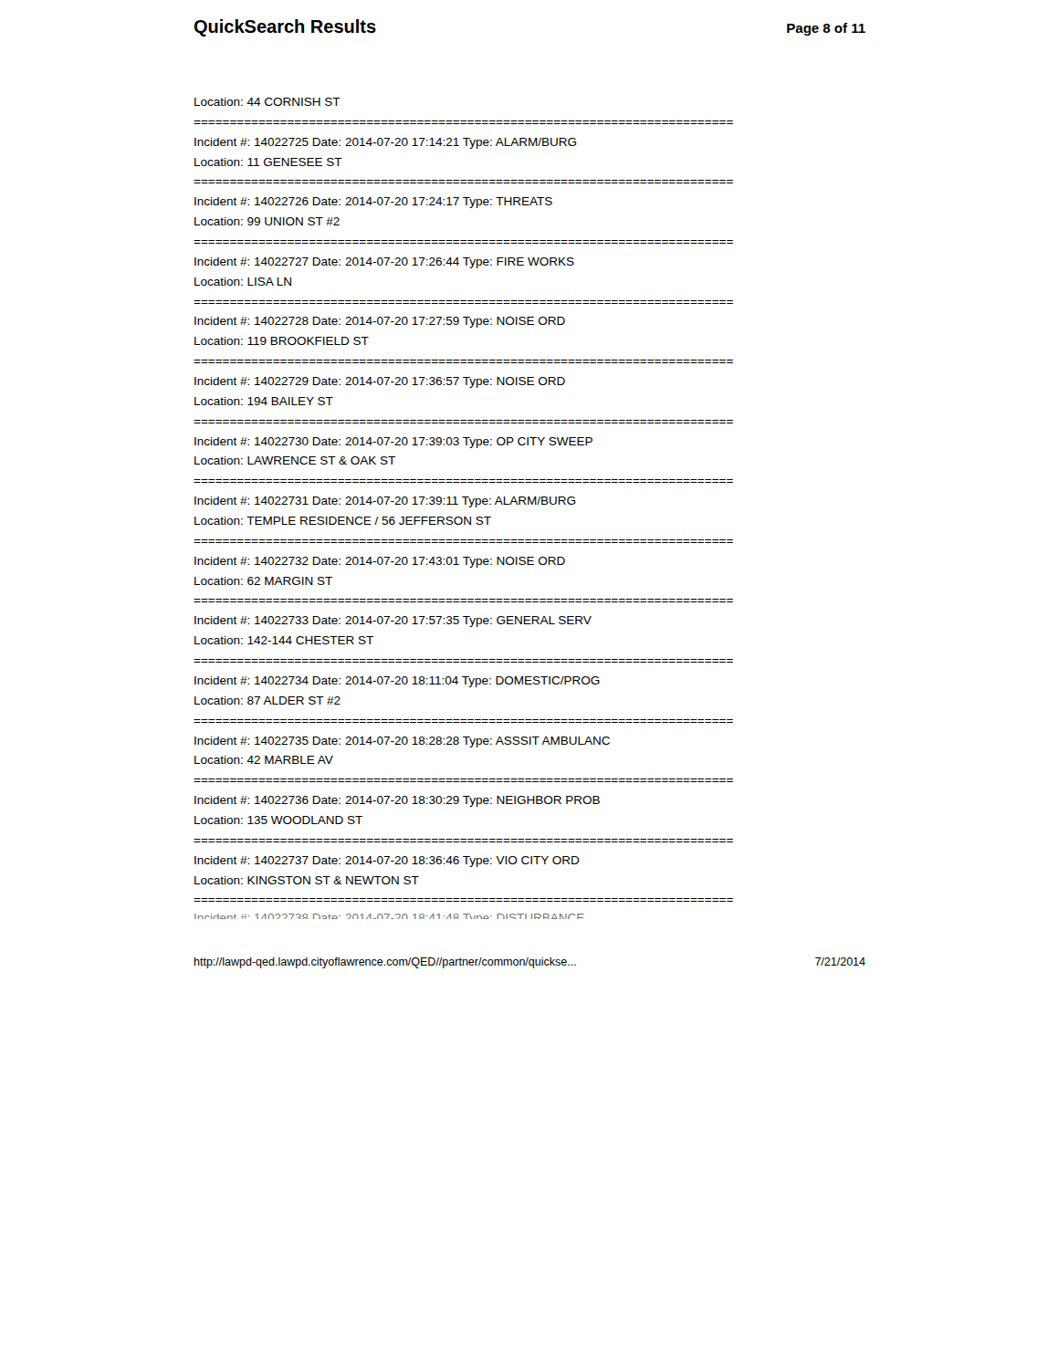QuickSearch Results
Page 8 of 11
Location: 44 CORNISH ST
===========================================================================
Incident #: 14022725 Date: 2014-07-20 17:14:21 Type: ALARM/BURG
Location: 11 GENESEE ST
===========================================================================
Incident #: 14022726 Date: 2014-07-20 17:24:17 Type: THREATS
Location: 99 UNION ST #2
===========================================================================
Incident #: 14022727 Date: 2014-07-20 17:26:44 Type: FIRE WORKS
Location: LISA LN
===========================================================================
Incident #: 14022728 Date: 2014-07-20 17:27:59 Type: NOISE ORD
Location: 119 BROOKFIELD ST
===========================================================================
Incident #: 14022729 Date: 2014-07-20 17:36:57 Type: NOISE ORD
Location: 194 BAILEY ST
===========================================================================
Incident #: 14022730 Date: 2014-07-20 17:39:03 Type: OP CITY SWEEP
Location: LAWRENCE ST & OAK ST
===========================================================================
Incident #: 14022731 Date: 2014-07-20 17:39:11 Type: ALARM/BURG
Location: TEMPLE RESIDENCE / 56 JEFFERSON ST
===========================================================================
Incident #: 14022732 Date: 2014-07-20 17:43:01 Type: NOISE ORD
Location: 62 MARGIN ST
===========================================================================
Incident #: 14022733 Date: 2014-07-20 17:57:35 Type: GENERAL SERV
Location: 142-144 CHESTER ST
===========================================================================
Incident #: 14022734 Date: 2014-07-20 18:11:04 Type: DOMESTIC/PROG
Location: 87 ALDER ST #2
===========================================================================
Incident #: 14022735 Date: 2014-07-20 18:28:28 Type: ASSSIT AMBULANC
Location: 42 MARBLE AV
===========================================================================
Incident #: 14022736 Date: 2014-07-20 18:30:29 Type: NEIGHBOR PROB
Location: 135 WOODLAND ST
===========================================================================
Incident #: 14022737 Date: 2014-07-20 18:36:46 Type: VIO CITY ORD
Location: KINGSTON ST & NEWTON ST
===========================================================================
Incident #: 14022738 Date: 2014-07-20 18:41:48 Type: DISTURBANCE
http://lawpd-qed.lawpd.cityoflawrence.com/QED//partner/common/quickse...
7/21/2014